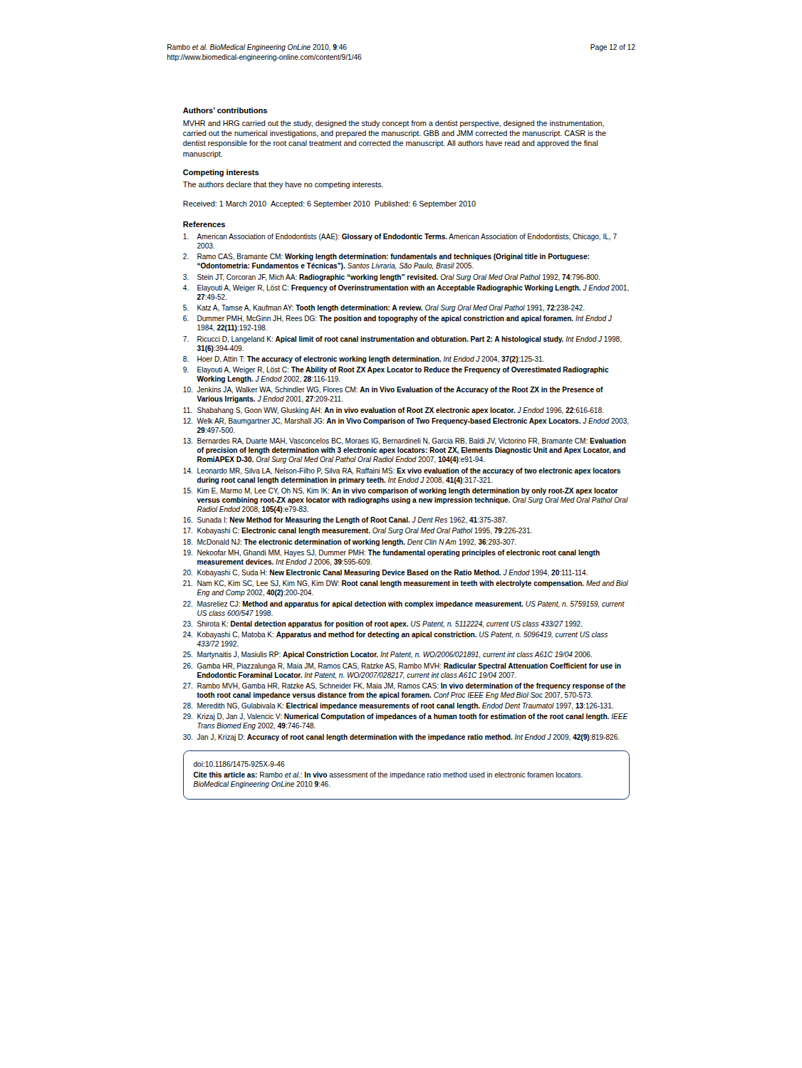Rambo et al. BioMedical Engineering OnLine 2010, 9:46
http://www.biomedical-engineering-online.com/content/9/1/46
Page 12 of 12
Authors’ contributions
MVHR and HRG carried out the study, designed the study concept from a dentist perspective, designed the instrumentation, carried out the numerical investigations, and prepared the manuscript. GBB and JMM corrected the manuscript. CASR is the dentist responsible for the root canal treatment and corrected the manuscript. All authors have read and approved the final manuscript.
Competing interests
The authors declare that they have no competing interests.
Received: 1 March 2010 Accepted: 6 September 2010 Published: 6 September 2010
References
1. American Association of Endodontists (AAE): Glossary of Endodontic Terms. American Association of Endodontists, Chicago, IL, 7 2003.
2. Ramo CAS, Bramante CM: Working length determination: fundamentals and techniques (Original title in Portuguese: “Odontometria: Fundamentos e Técnicas”). Santos Livraria, São Paulo, Brasil 2005.
3. Stein JT, Corcoran JF, Mich AA: Radiographic “working length” revisited. Oral Surg Oral Med Oral Pathol 1992, 74:796-800.
4. Elayouti A, Weiger R, Löst C: Frequency of Overinstrumentation with an Acceptable Radiographic Working Length. J Endod 2001, 27:49-52.
5. Katz A, Tamse A, Kaufman AY: Tooth length determination: A review. Oral Surg Oral Med Oral Pathol 1991, 72:238-242.
6. Dummer PMH, McGinn JH, Rees DG: The position and topography of the apical constriction and apical foramen. Int Endod J 1984, 22(11):192-198.
7. Ricucci D, Langeland K: Apical limit of root canal instrumentation and obturation. Part 2: A histological study. Int Endod J 1998, 31(6):394-409.
8. Hoer D, Attin T: The accuracy of electronic working length determination. Int Endod J 2004, 37(2):125-31.
9. Elayouti A, Weiger R, Löst C: The Ability of Root ZX Apex Locator to Reduce the Frequency of Overestimated Radiographic Working Length. J Endod 2002, 28:116-119.
10. Jenkins JA, Walker WA, Schindler WG, Flores CM: An in Vivo Evaluation of the Accuracy of the Root ZX in the Presence of Various Irrigants. J Endod 2001, 27:209-211.
11. Shabahang S, Goon WW, Glusking AH: An in vivo evaluation of Root ZX electronic apex locator. J Endod 1996, 22:616-618.
12. Welk AR, Baumgartner JC, Marshall JG: An in Vivo Comparison of Two Frequency-based Electronic Apex Locators. J Endod 2003, 29:497-500.
13. Bernardes RA, Duarte MAH, Vasconcelos BC, Moraes IG, Bernardineli N, Garcia RB, Baldi JV, Victorino FR, Bramante CM: Evaluation of precision of length determination with 3 electronic apex locators: Root ZX, Elements Diagnostic Unit and Apex Locator, and RomiAPEX D-30. Oral Surg Oral Med Oral Pathol Oral Radiol Endod 2007, 104(4):e91-94.
14. Leonardo MR, Silva LA, Nelson-Filho P, Silva RA, Raffaini MS: Ex vivo evaluation of the accuracy of two electronic apex locators during root canal length determination in primary teeth. Int Endod J 2008, 41(4):317-321.
15. Kim E, Marmo M, Lee CY, Oh NS, Kim IK: An in vivo comparison of working length determination by only root-ZX apex locator versus combining root-ZX apex locator with radiographs using a new impression technique. Oral Surg Oral Med Oral Pathol Oral Radiol Endod 2008, 105(4):e79-83.
16. Sunada I: New Method for Measuring the Length of Root Canal. J Dent Res 1962, 41:375-387.
17. Kobayashi C: Electronic canal length measurement. Oral Surg Oral Med Oral Pathol 1995, 79:226-231.
18. McDonald NJ: The electronic determination of working length. Dent Clin N Am 1992, 36:293-307.
19. Nekoofar MH, Ghandi MM, Hayes SJ, Dummer PMH: The fundamental operating principles of electronic root canal length measurement devices. Int Endod J 2006, 39:595-609.
20. Kobayashi C, Suda H: New Electronic Canal Measuring Device Based on the Ratio Method. J Endod 1994, 20:111-114.
21. Nam KC, Kim SC, Lee SJ, Kim NG, Kim DW: Root canal length measurement in teeth with electrolyte compensation. Med and Biol Eng and Comp 2002, 40(2):200-204.
22. Masreliez CJ: Method and apparatus for apical detection with complex impedance measurement. US Patent, n. 5759159, current US class 600/547 1998.
23. Shirota K: Dental detection apparatus for position of root apex. US Patent, n. 5112224, current US class 433/27 1992.
24. Kobayashi C, Matoba K: Apparatus and method for detecting an apical constriction. US Patent, n. 5096419, current US class 433/72 1992.
25. Martynaitis J, Masiulis RP: Apical Constriction Locator. Int Patent, n. WO/2006/021891, current int class A61C 19/04 2006.
26. Gamba HR, Piazzalunga R, Maia JM, Ramos CAS, Ratzke AS, Rambo MVH: Radicular Spectral Attenuation Coefficient for use in Endodontic Foraminal Locator. Int Patent, n. WO/2007/028217, current int class A61C 19/04 2007.
27. Rambo MVH, Gamba HR, Ratzke AS, Schneider FK, Maia JM, Ramos CAS: In vivo determination of the frequency response of the tooth root canal impedance versus distance from the apical foramen. Conf Proc IEEE Eng Med Biol Soc 2007, 570-573.
28. Meredith NG, Gulabivala K: Electrical impedance measurements of root canal length. Endod Dent Traumatol 1997, 13:126-131.
29. Krizaj D, Jan J, Valencic V: Numerical Computation of impedances of a human tooth for estimation of the root canal length. IEEE Trans Biomed Eng 2002, 49:746-748.
30. Jan J, Krizaj D: Accuracy of root canal length determination with the impedance ratio method. Int Endod J 2009, 42(9):819-826.
doi:10.1186/1475-925X-9-46
Cite this article as: Rambo et al.: In vivo assessment of the impedance ratio method used in electronic foramen locators. BioMedical Engineering OnLine 2010 9:46.